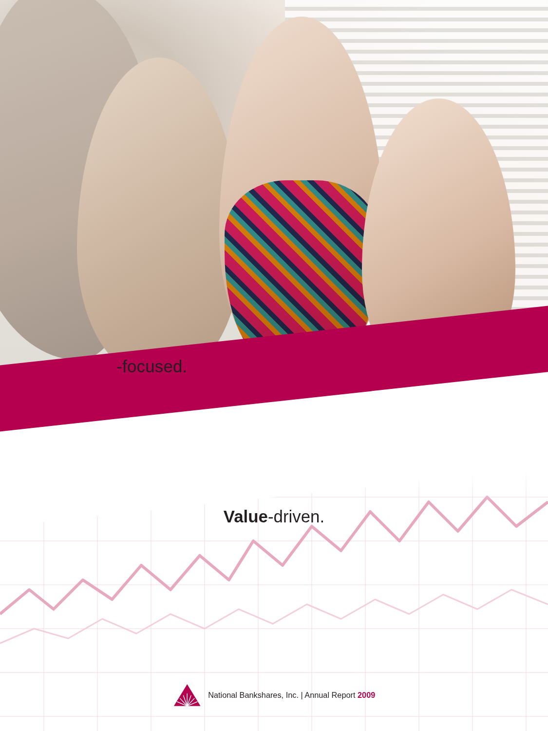People-focused.
Value-driven.
National Bankshares, Inc. | Annual Report 2009